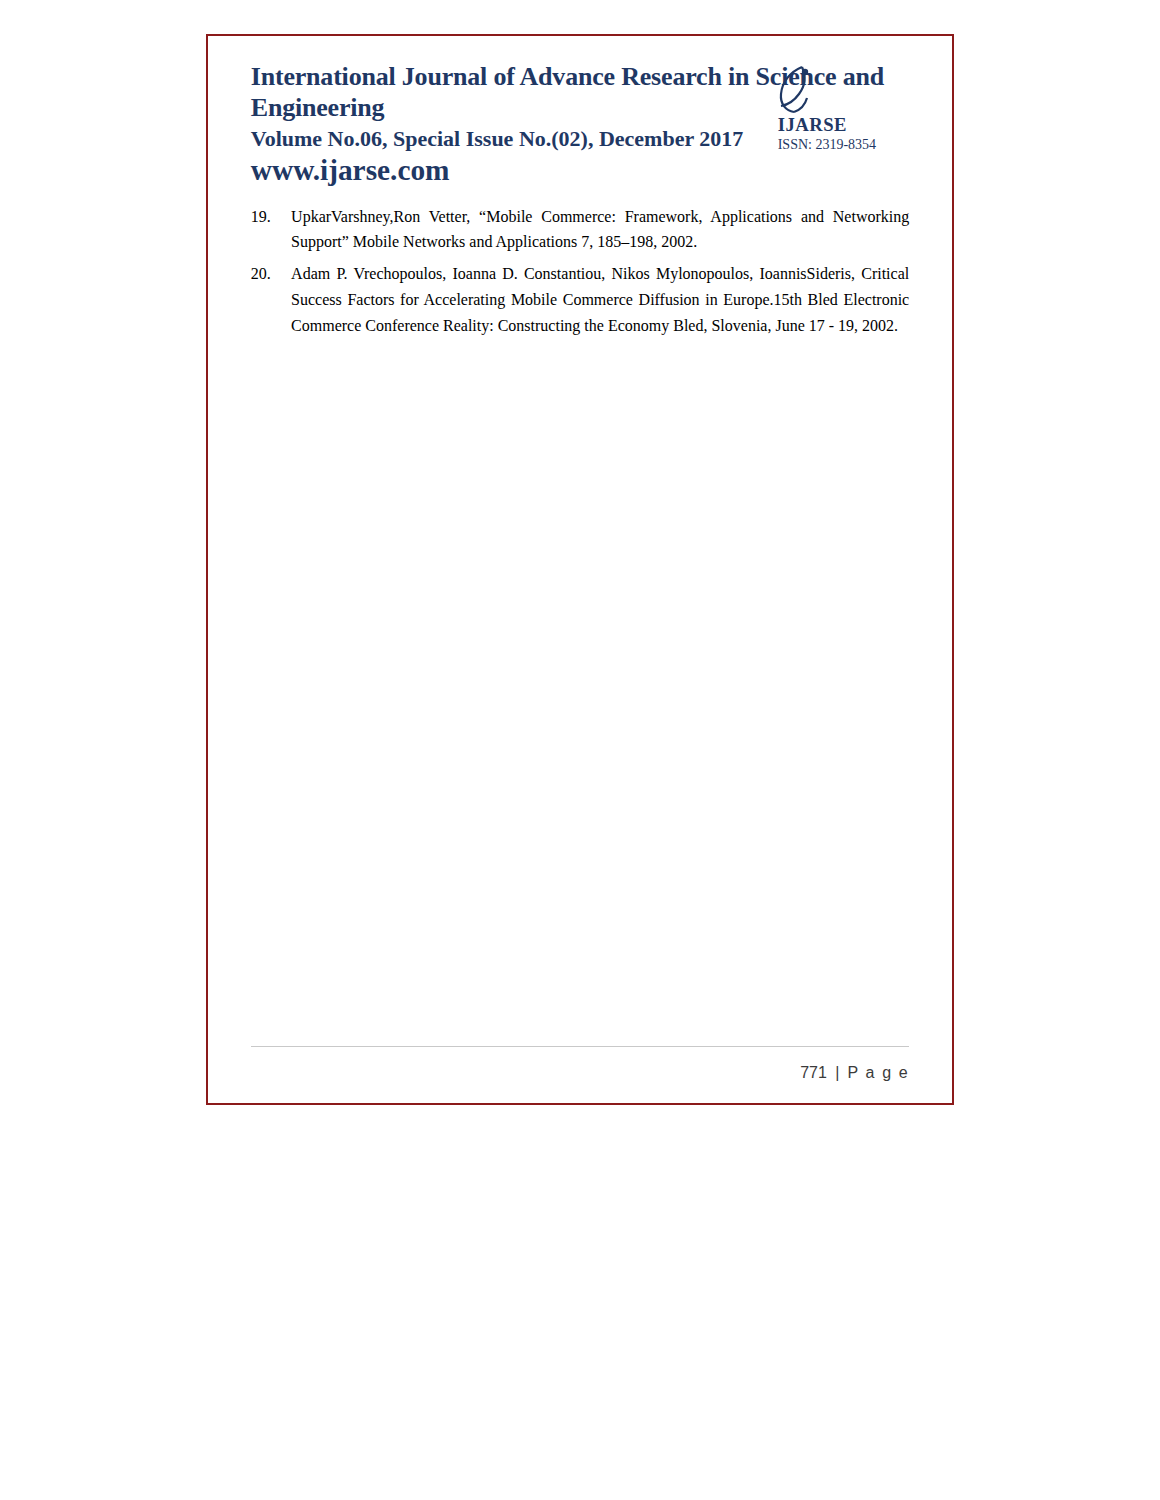IJARSE
ISSN: 2319-8354
International Journal of Advance Research in Science and Engineering
Volume No.06, Special Issue No.(02), December 2017
www.ijarse.com
UpkarVarshney,Ron Vetter, “Mobile Commerce: Framework, Applications and Networking Support” Mobile Networks and Applications 7, 185–198, 2002.
Adam P. Vrechopoulos, Ioanna D. Constantiou, Nikos Mylonopoulos, IoannisSideris, Critical Success Factors for Accelerating Mobile Commerce Diffusion in Europe.15th Bled Electronic Commerce Conference Reality: Constructing the Economy Bled, Slovenia, June 17 - 19, 2002.
771 | P a g e